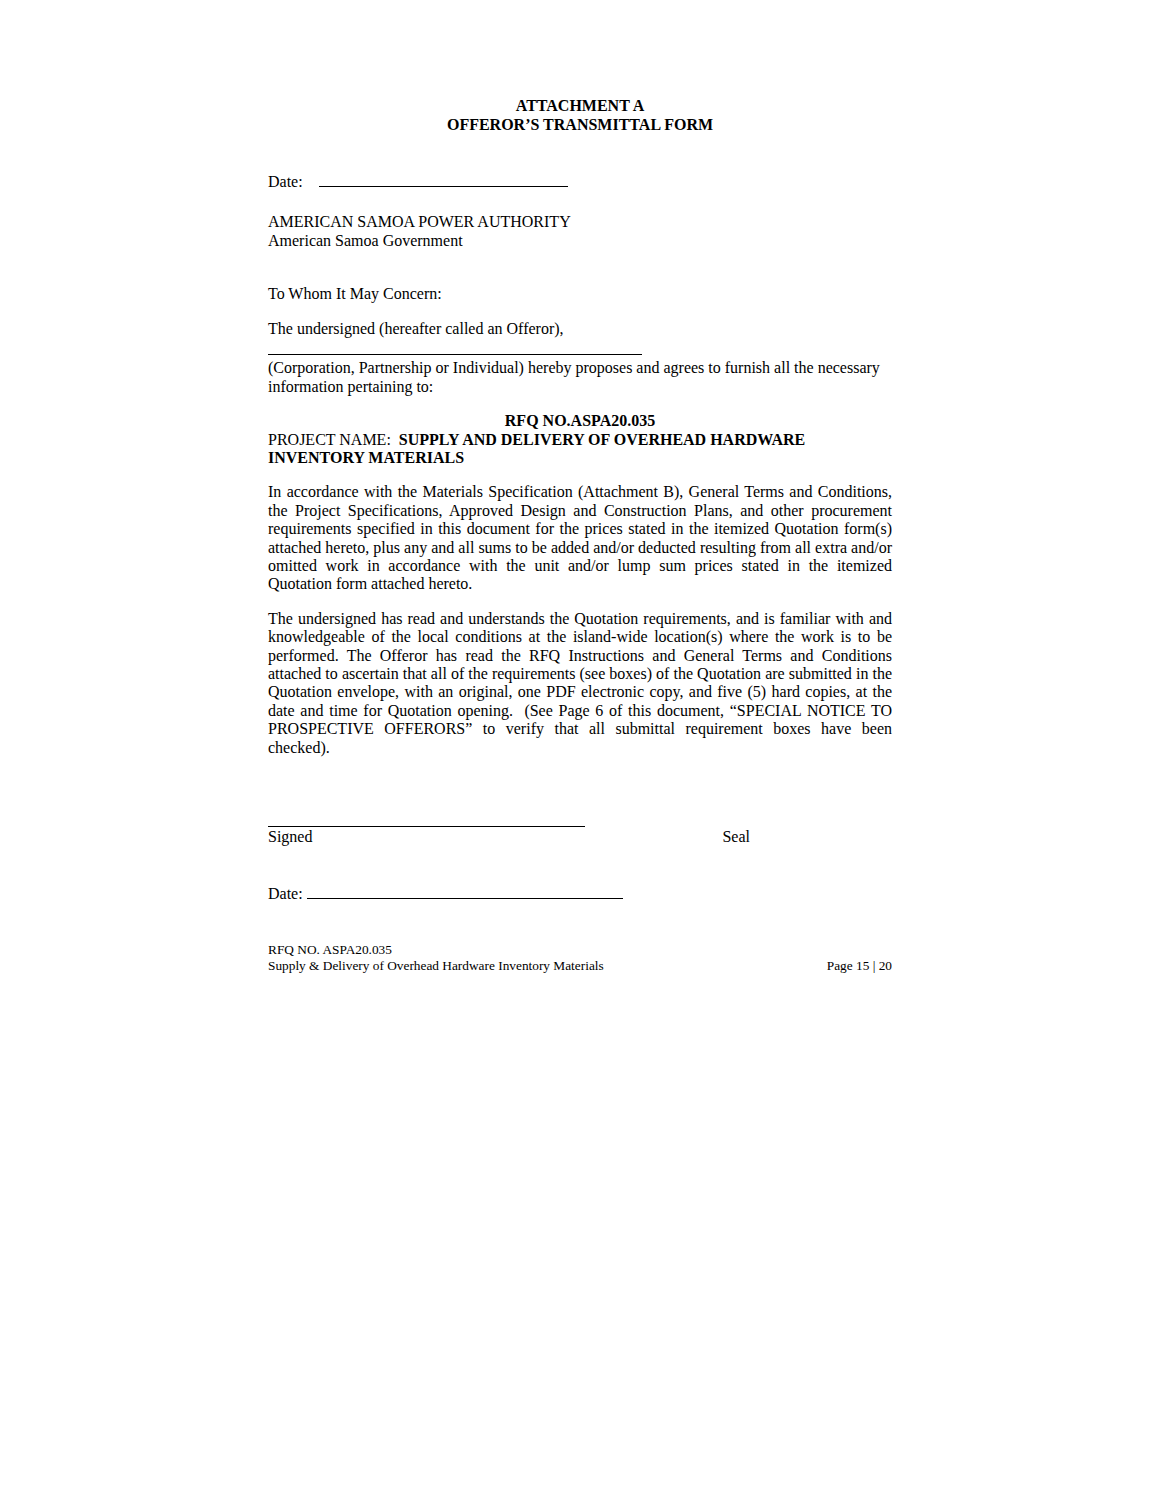ATTACHMENT A
OFFEROR’S TRANSMITTAL FORM
Date:
AMERICAN SAMOA POWER AUTHORITY
American Samoa Government
To Whom It May Concern:
The undersigned (hereafter called an Offeror),
(Corporation, Partnership or Individual) hereby proposes and agrees to furnish all the necessary information pertaining to:
RFQ NO.ASPA20.035
PROJECT NAME: SUPPLY AND DELIVERY OF OVERHEAD HARDWARE INVENTORY MATERIALS
In accordance with the Materials Specification (Attachment B), General Terms and Conditions, the Project Specifications, Approved Design and Construction Plans, and other procurement requirements specified in this document for the prices stated in the itemized Quotation form(s) attached hereto, plus any and all sums to be added and/or deducted resulting from all extra and/or omitted work in accordance with the unit and/or lump sum prices stated in the itemized Quotation form attached hereto.
The undersigned has read and understands the Quotation requirements, and is familiar with and knowledgeable of the local conditions at the island-wide location(s) where the work is to be performed. The Offeror has read the RFQ Instructions and General Terms and Conditions attached to ascertain that all of the requirements (see boxes) of the Quotation are submitted in the Quotation envelope, with an original, one PDF electronic copy, and five (5) hard copies, at the date and time for Quotation opening. (See Page 6 of this document, “SPECIAL NOTICE TO PROSPECTIVE OFFERORS” to verify that all submittal requirement boxes have been checked).
Signed
Seal
Date:
RFQ NO. ASPA20.035
Supply & Delivery of Overhead Hardware Inventory Materials
Page 15 | 20